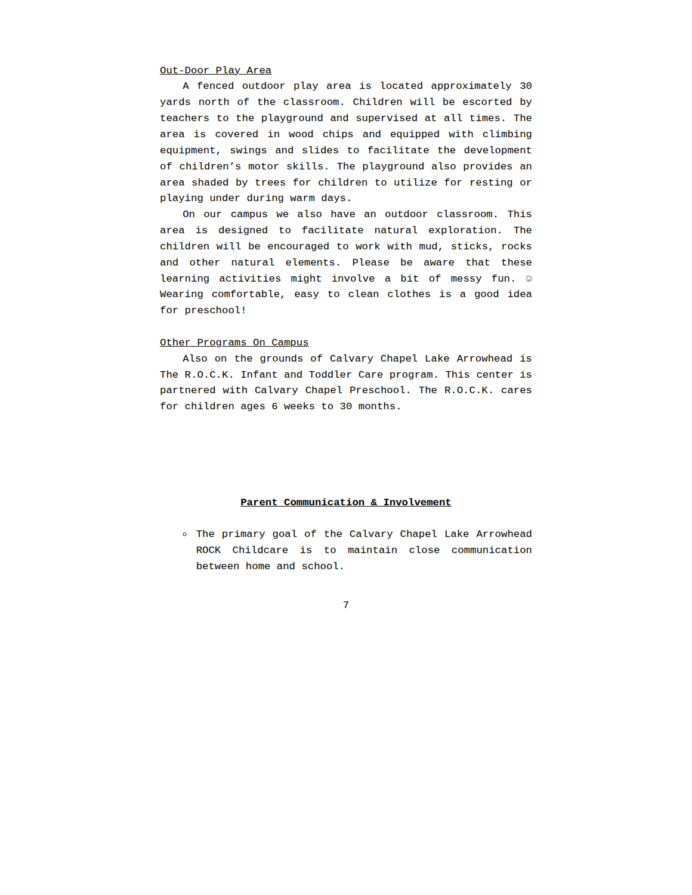Out-Door Play Area
A fenced outdoor play area is located approximately 30 yards north of the classroom. Children will be escorted by teachers to the playground and supervised at all times. The area is covered in wood chips and equipped with climbing equipment, swings and slides to facilitate the development of children’s motor skills. The playground also provides an area shaded by trees for children to utilize for resting or playing under during warm days.
On our campus we also have an outdoor classroom. This area is designed to facilitate natural exploration. The children will be encouraged to work with mud, sticks, rocks and other natural elements. Please be aware that these learning activities might involve a bit of messy fun. ☺ Wearing comfortable, easy to clean clothes is a good idea for preschool!
Other Programs On Campus
Also on the grounds of Calvary Chapel Lake Arrowhead is The R.O.C.K. Infant and Toddler Care program. This center is partnered with Calvary Chapel Preschool. The R.O.C.K. cares for children ages 6 weeks to 30 months.
Parent Communication & Involvement
The primary goal of the Calvary Chapel Lake Arrowhead ROCK Childcare is to maintain close communication between home and school.
7